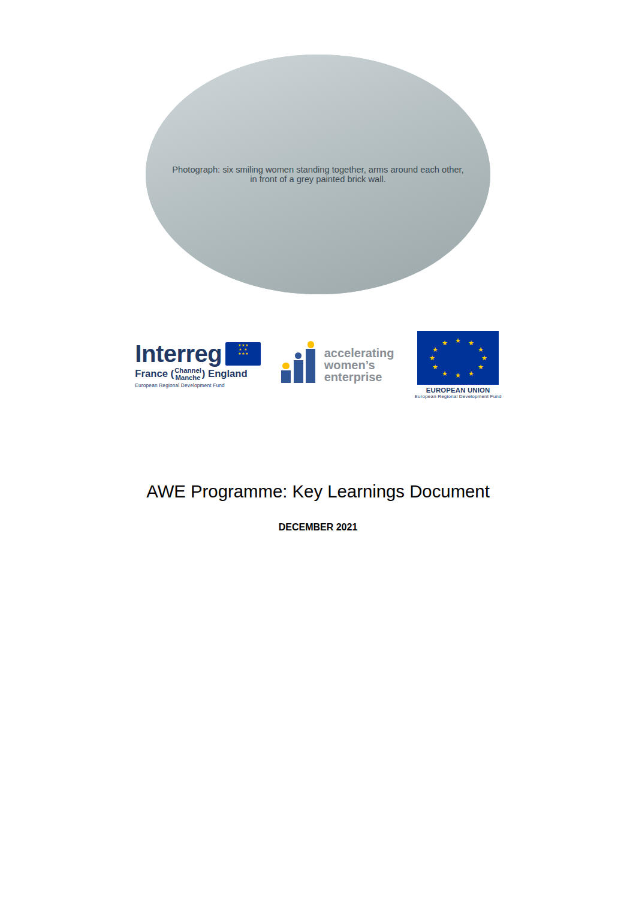Photograph: six smiling women standing together, arms around each other, in front of a grey painted brick wall.
Interreg
France (Channel
Manche) England
European Regional Development Fund
accelerating
women’s
enterprise
★ ★ ★ ★ ★ ★ ★ ★ ★ ★ ★ ★
EUROPEAN UNIONEuropean Regional Development Fund
AWE Programme: Key Learnings Document
DECEMBER 2021